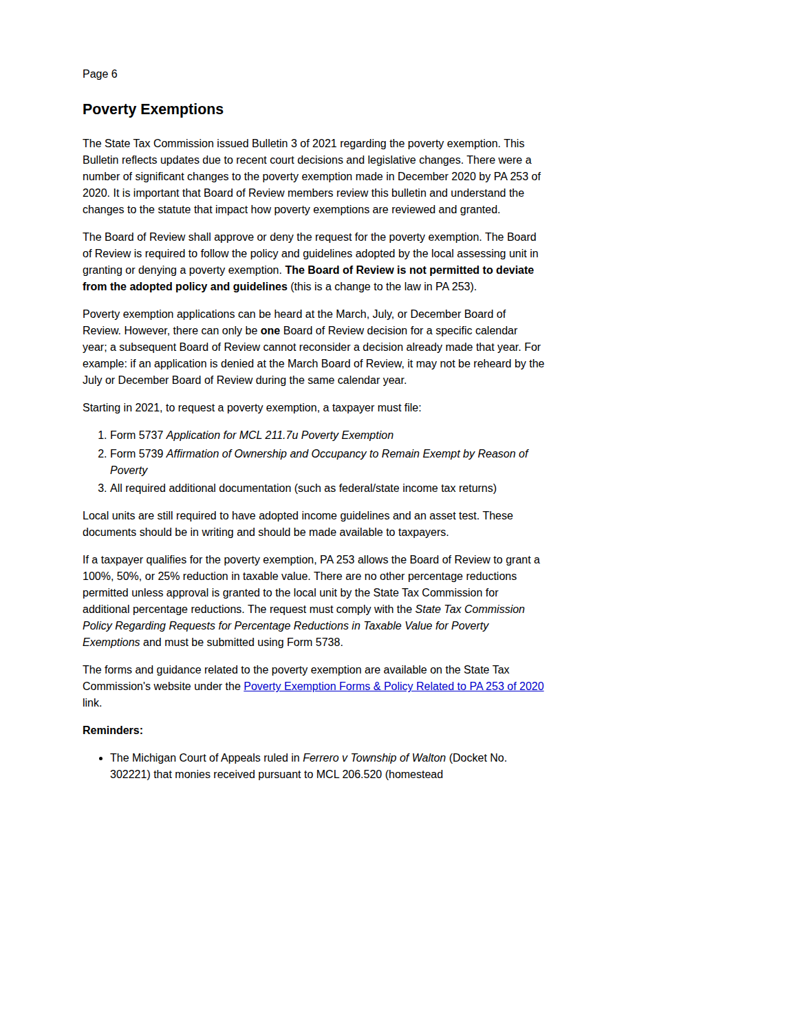Page 6
Poverty Exemptions
The State Tax Commission issued Bulletin 3 of 2021 regarding the poverty exemption. This Bulletin reflects updates due to recent court decisions and legislative changes. There were a number of significant changes to the poverty exemption made in December 2020 by PA 253 of 2020. It is important that Board of Review members review this bulletin and understand the changes to the statute that impact how poverty exemptions are reviewed and granted.
The Board of Review shall approve or deny the request for the poverty exemption. The Board of Review is required to follow the policy and guidelines adopted by the local assessing unit in granting or denying a poverty exemption. The Board of Review is not permitted to deviate from the adopted policy and guidelines (this is a change to the law in PA 253).
Poverty exemption applications can be heard at the March, July, or December Board of Review. However, there can only be one Board of Review decision for a specific calendar year; a subsequent Board of Review cannot reconsider a decision already made that year. For example: if an application is denied at the March Board of Review, it may not be reheard by the July or December Board of Review during the same calendar year.
Starting in 2021, to request a poverty exemption, a taxpayer must file:
Form 5737 Application for MCL 211.7u Poverty Exemption
Form 5739 Affirmation of Ownership and Occupancy to Remain Exempt by Reason of Poverty
All required additional documentation (such as federal/state income tax returns)
Local units are still required to have adopted income guidelines and an asset test. These documents should be in writing and should be made available to taxpayers.
If a taxpayer qualifies for the poverty exemption, PA 253 allows the Board of Review to grant a 100%, 50%, or 25% reduction in taxable value. There are no other percentage reductions permitted unless approval is granted to the local unit by the State Tax Commission for additional percentage reductions. The request must comply with the State Tax Commission Policy Regarding Requests for Percentage Reductions in Taxable Value for Poverty Exemptions and must be submitted using Form 5738.
The forms and guidance related to the poverty exemption are available on the State Tax Commission's website under the Poverty Exemption Forms & Policy Related to PA 253 of 2020 link.
Reminders:
The Michigan Court of Appeals ruled in Ferrero v Township of Walton (Docket No. 302221) that monies received pursuant to MCL 206.520 (homestead